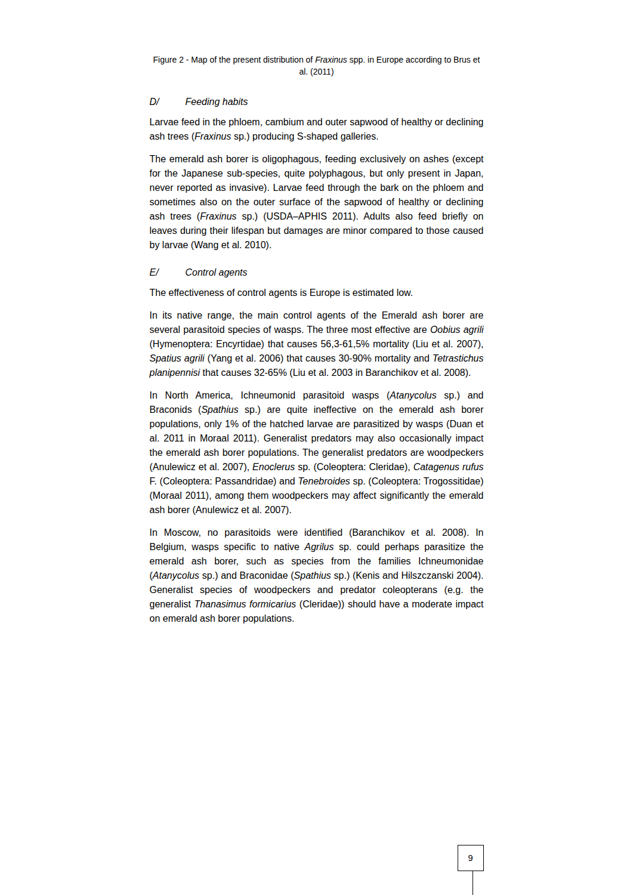Figure 2 - Map of the present distribution of Fraxinus spp. in Europe according to Brus et al. (2011)
D/Feeding habits
Larvae feed in the phloem, cambium and outer sapwood of healthy or declining ash trees (Fraxinus sp.) producing S-shaped galleries.
The emerald ash borer is oligophagous, feeding exclusively on ashes (except for the Japanese sub-species, quite polyphagous, but only present in Japan, never reported as invasive). Larvae feed through the bark on the phloem and sometimes also on the outer surface of the sapwood of healthy or declining ash trees (Fraxinus sp.) (USDA–APHIS 2011). Adults also feed briefly on leaves during their lifespan but damages are minor compared to those caused by larvae (Wang et al. 2010).
E/Control agents
The effectiveness of control agents is Europe is estimated low.
In its native range, the main control agents of the Emerald ash borer are several parasitoid species of wasps. The three most effective are Oobius agrili (Hymenoptera: Encyrtidae) that causes 56,3-61,5% mortality (Liu et al. 2007), Spatius agrili (Yang et al. 2006) that causes 30-90% mortality and Tetrastichus planipennisi that causes 32-65% (Liu et al. 2003 in Baranchikov et al. 2008).
In North America, Ichneumonid parasitoid wasps (Atanycolus sp.) and Braconids (Spathius sp.) are quite ineffective on the emerald ash borer populations, only 1% of the hatched larvae are parasitized by wasps (Duan et al. 2011 in Moraal 2011). Generalist predators may also occasionally impact the emerald ash borer populations. The generalist predators are woodpeckers (Anulewicz et al. 2007), Enoclerus sp. (Coleoptera: Cleridae), Catagenus rufus F. (Coleoptera: Passandridae) and Tenebroides sp. (Coleoptera: Trogossitidae) (Moraal 2011), among them woodpeckers may affect significantly the emerald ash borer (Anulewicz et al. 2007).
In Moscow, no parasitoids were identified (Baranchikov et al. 2008). In Belgium, wasps specific to native Agrilus sp. could perhaps parasitize the emerald ash borer, such as species from the families Ichneumonidae (Atanycolus sp.) and Braconidae (Spathius sp.) (Kenis and Hilszczanski 2004). Generalist species of woodpeckers and predator coleopterans (e.g. the generalist Thanasimus formicarius (Cleridae)) should have a moderate impact on emerald ash borer populations.
9